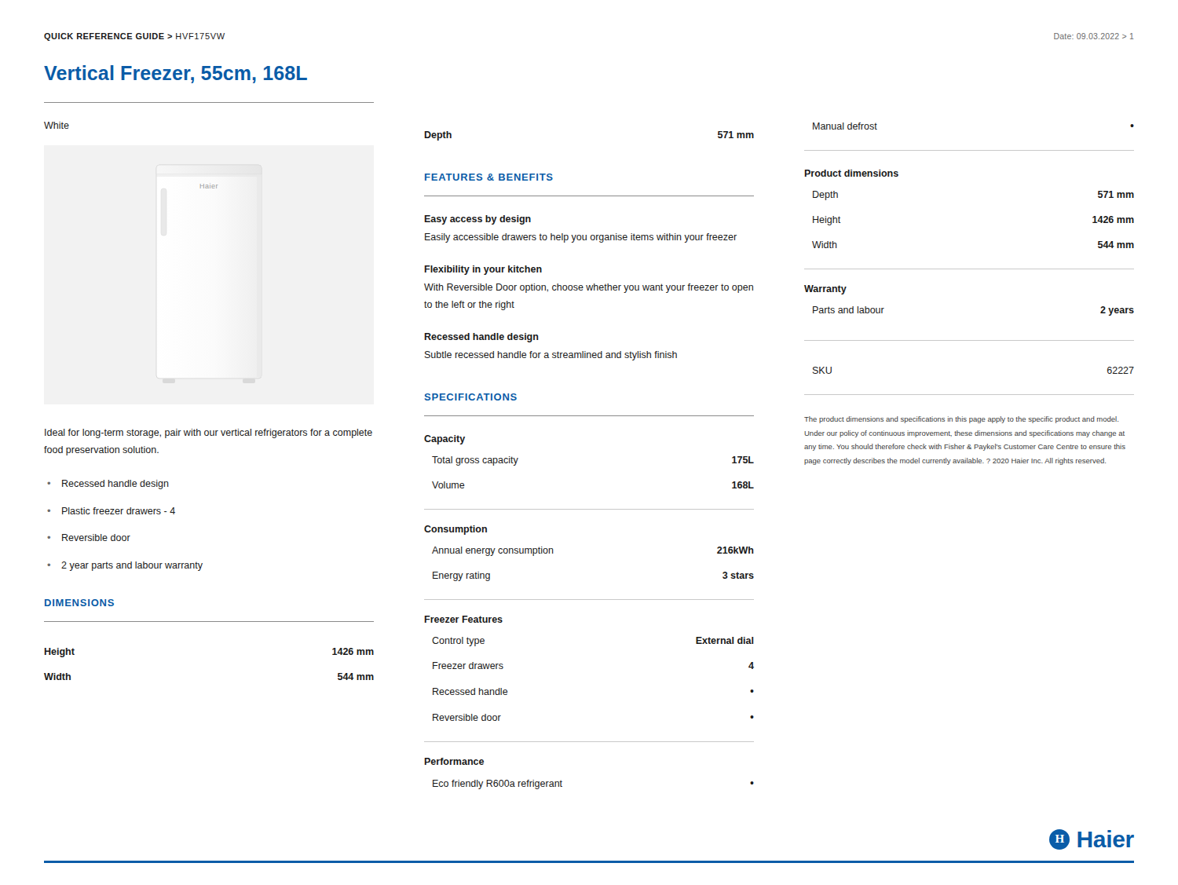QUICK REFERENCE GUIDE > HVF175VW
Date: 09.03.2022 > 1
Vertical Freezer, 55cm, 168L
White
Haier
Ideal for long-term storage, pair with our vertical refrigerators for a complete food preservation solution.
Recessed handle design
Plastic freezer drawers - 4
Reversible door
2 year parts and labour warranty
Dimensions
Height 1426 mm
Width 544 mm
Depth 571 mm
Features & Benefits
Easy access by design
Easily accessible drawers to help you organise items within your freezer
Flexibility in your kitchen
With Reversible Door option, choose whether you want your freezer to open to the left or the right
Recessed handle design
Subtle recessed handle for a streamlined and stylish finish
Specifications
Capacity
Total gross capacity 175L
Volume 168L
Consumption
Annual energy consumption 216kWh
Energy rating 3 stars
Freezer Features
Control type External dial
Freezer drawers 4
Recessed handle•
Reversible door•
Performance
Eco friendly R600a refrigerant•
Manual defrost•
Product dimensions
Depth 571 mm
Height 1426 mm
Width 544 mm
Warranty
Parts and labour 2 years
SKU 62227
The product dimensions and specifications in this page apply to the specific product and model. Under our policy of continuous improvement, these dimensions and specifications may change at any time. You should therefore check with Fisher & Paykel's Customer Care Centre to ensure this page correctly describes the model currently available. ? 2020 Haier Inc. All rights reserved.
H Haier